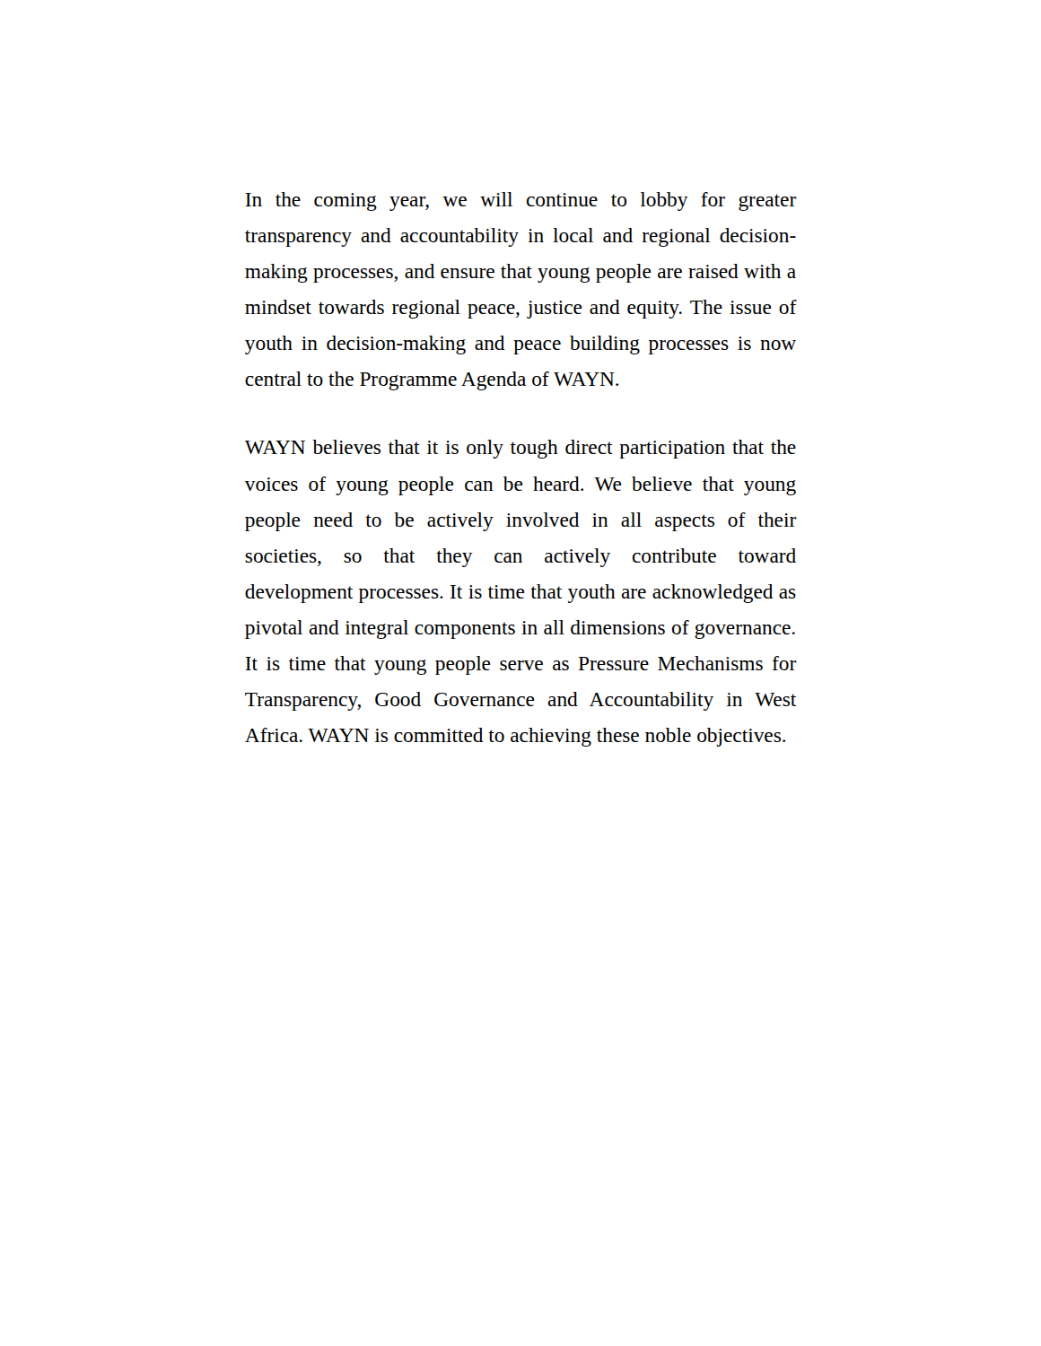In the coming year, we will continue to lobby for greater transparency and accountability in local and regional decision-making processes, and ensure that young people are raised with a mindset towards regional peace, justice and equity. The issue of youth in decision-making and peace building processes is now central to the Programme Agenda of WAYN.
WAYN believes that it is only tough direct participation that the voices of young people can be heard. We believe that young people need to be actively involved in all aspects of their societies, so that they can actively contribute toward development processes. It is time that youth are acknowledged as pivotal and integral components in all dimensions of governance. It is time that young people serve as Pressure Mechanisms for Transparency, Good Governance and Accountability in West Africa. WAYN is committed to achieving these noble objectives.